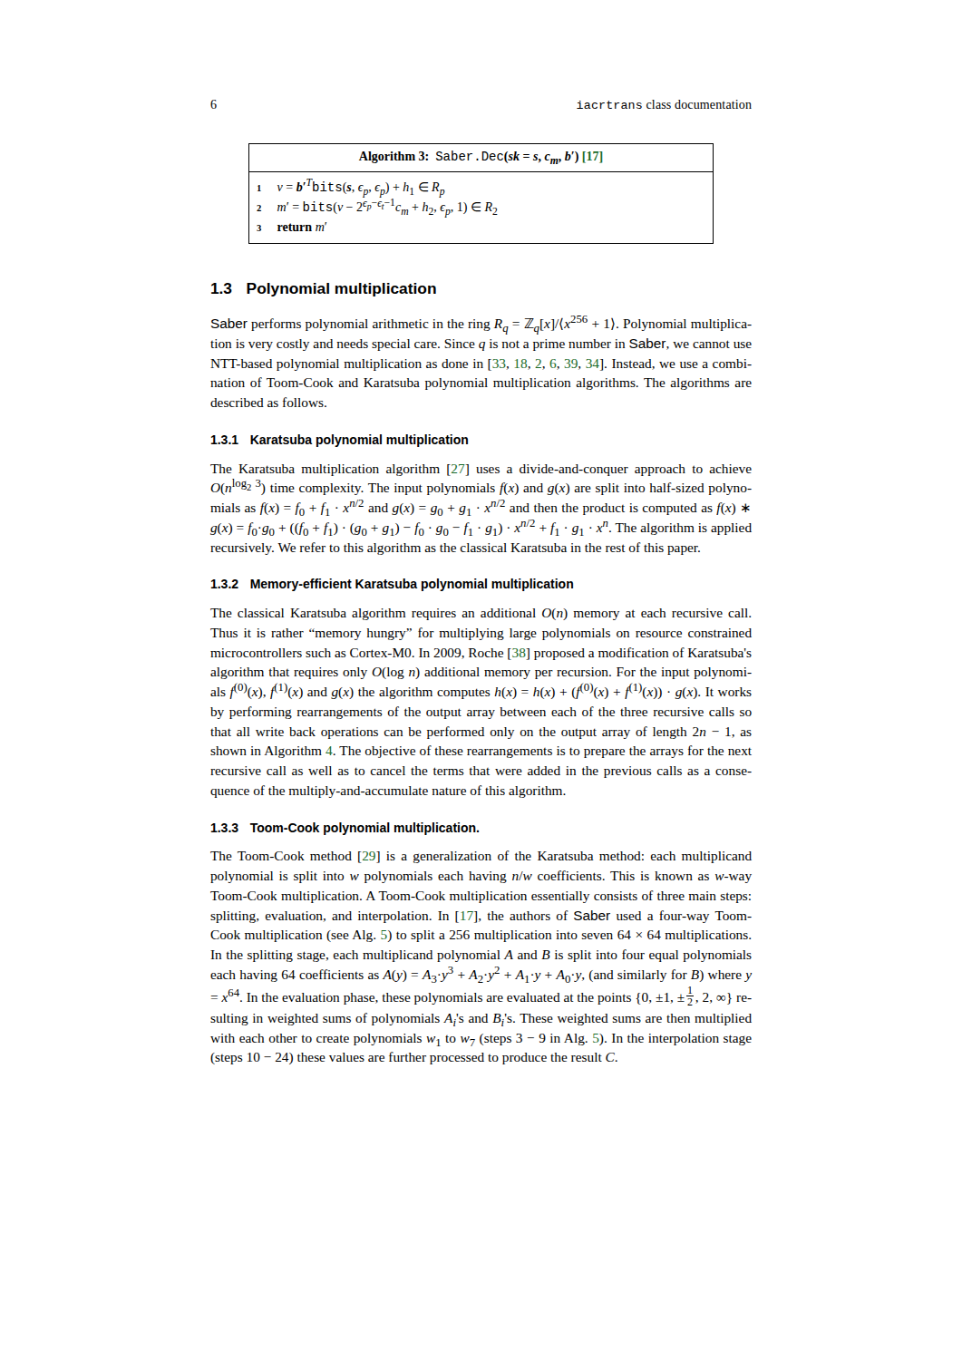6 iacrtrans class documentation
Algorithm 3: Saber.Dec(sk = s, cm, b′) [17]
v = b′Tbits(s, ϵp, ϵp) + h1 ∈ Rp
m′ = bits(v − 2ϵp−ϵt−1cm + h2, ϵp, 1) ∈ R2
return m′
1.3 Polynomial multiplication
Saber performs polynomial arithmetic in the ring Rq = ℤq[x]/⟨x256 + 1⟩. Polynomial multiplication is very costly and needs special care. Since q is not a prime number in Saber, we cannot use NTT-based polynomial multiplication as done in [33, 18, 2, 6, 39, 34]. Instead, we use a combination of Toom-Cook and Karatsuba polynomial multiplication algorithms. The algorithms are described as follows.
1.3.1 Karatsuba polynomial multiplication
The Karatsuba multiplication algorithm [27] uses a divide-and-conquer approach to achieve O(nlog2 3) time complexity. The input polynomials f(x) and g(x) are split into half-sized polynomials as f(x) = f0 + f1 · xn/2 and g(x) = g0 + g1 · xn/2 and then the product is computed as f(x) ∗ g(x) = f0·g0 + ((f0 + f1) · (g0 + g1) − f0 · g0 − f1 · g1) · xn/2 + f1 · g1 · xn. The algorithm is applied recursively. We refer to this algorithm as the classical Karatsuba in the rest of this paper.
1.3.2 Memory-efficient Karatsuba polynomial multiplication
The classical Karatsuba algorithm requires an additional O(n) memory at each recursive call. Thus it is rather “memory hungry” for multiplying large polynomials on resource constrained microcontrollers such as Cortex-M0. In 2009, Roche [38] proposed a modification of Karatsuba's algorithm that requires only O(log n) additional memory per recursion. For the input polynomials f(0)(x), f(1)(x) and g(x) the algorithm computes h(x) = h(x) + (f(0)(x) + f(1)(x)) · g(x). It works by performing rearrangements of the output array between each of the three recursive calls so that all write back operations can be performed only on the output array of length 2n − 1, as shown in Algorithm 4. The objective of these rearrangements is to prepare the arrays for the next recursive call as well as to cancel the terms that were added in the previous calls as a consequence of the multiply-and-accumulate nature of this algorithm.
1.3.3 Toom-Cook polynomial multiplication.
The Toom-Cook method [29] is a generalization of the Karatsuba method: each multiplicand polynomial is split into w polynomials each having n/w coefficients. This is known as w-way Toom-Cook multiplication. A Toom-Cook multiplication essentially consists of three main steps: splitting, evaluation, and interpolation. In [17], the authors of Saber used a four-way Toom-Cook multiplication (see Alg. 5) to split a 256 multiplication into seven 64 × 64 multiplications. In the splitting stage, each multiplicand polynomial A and B is split into four equal polynomials each having 64 coefficients as A(y) = A3·y3 + A2·y2 + A1·y + A0·y, (and similarly for B) where y = x64. In the evaluation phase, these polynomials are evaluated at the points {0, ±1, ±12, 2, ∞} resulting in weighted sums of polynomials Ai's and Bi's. These weighted sums are then multiplied with each other to create polynomials w1 to w7 (steps 3 − 9 in Alg. 5). In the interpolation stage (steps 10 − 24) these values are further processed to produce the result C.